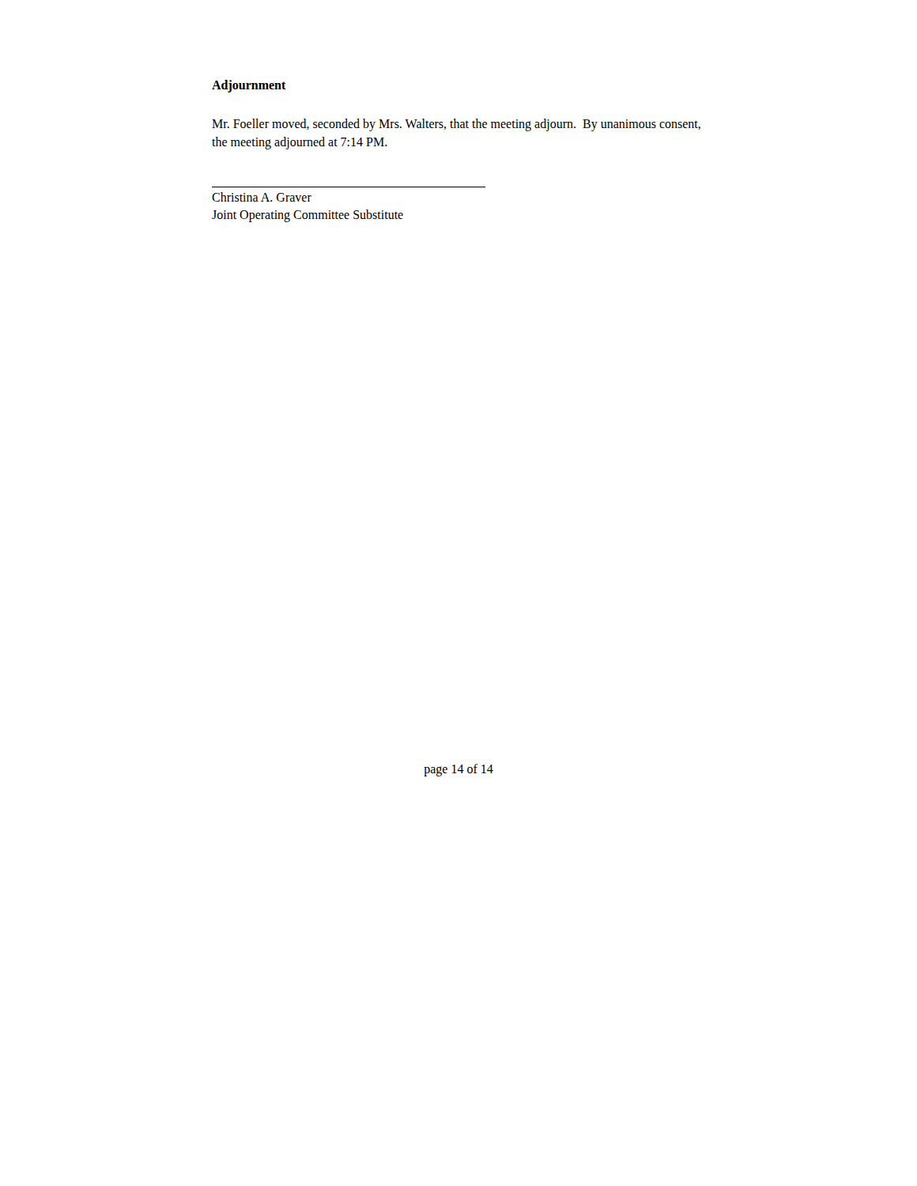Adjournment
Mr. Foeller moved, seconded by Mrs. Walters, that the meeting adjourn. By unanimous consent, the meeting adjourned at 7:14 PM.
Christina A. Graver
Joint Operating Committee Substitute
page 14 of 14